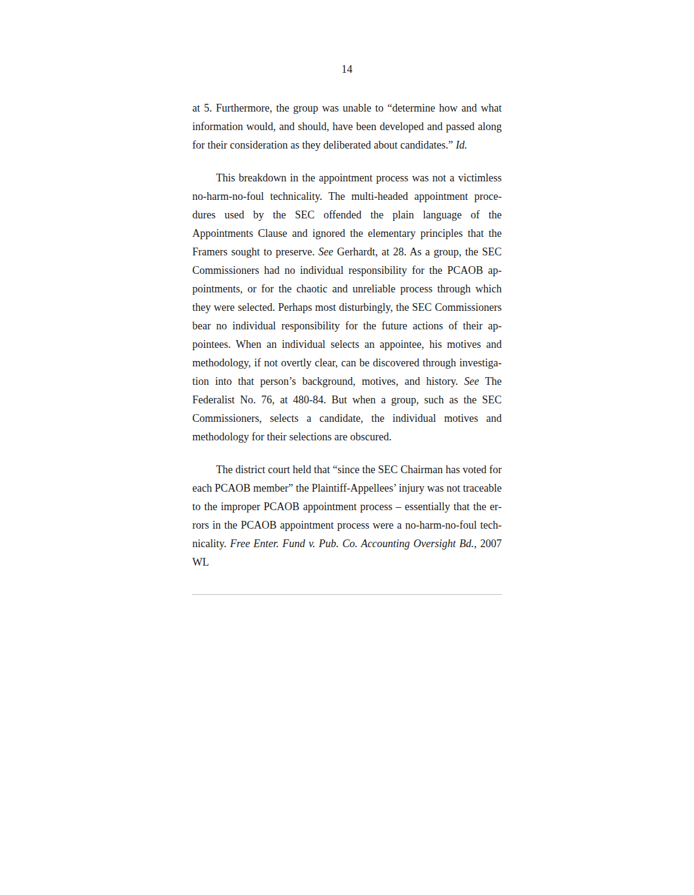14
at 5. Furthermore, the group was unable to “determine how and what information would, and should, have been developed and passed along for their consideration as they deliberated about candidates.” Id.
This breakdown in the appointment process was not a victimless no-harm-no-foul technicality. The multi-headed appointment procedures used by the SEC offended the plain language of the Appointments Clause and ignored the elementary principles that the Framers sought to preserve. See Gerhardt, at 28. As a group, the SEC Commissioners had no individual responsibility for the PCAOB appointments, or for the chaotic and unreliable process through which they were selected. Perhaps most disturbingly, the SEC Commissioners bear no individual responsibility for the future actions of their appointees. When an individual selects an appointee, his motives and methodology, if not overtly clear, can be discovered through investigation into that person’s background, motives, and history. See The Federalist No. 76, at 480-84. But when a group, such as the SEC Commissioners, selects a candidate, the individual motives and methodology for their selections are obscured.
The district court held that “since the SEC Chairman has voted for each PCAOB member” the Plaintiff-Appellees’ injury was not traceable to the improper PCAOB appointment process – essentially that the errors in the PCAOB appointment process were a no-harm-no-foul technicality. Free Enter. Fund v. Pub. Co. Accounting Oversight Bd., 2007 WL